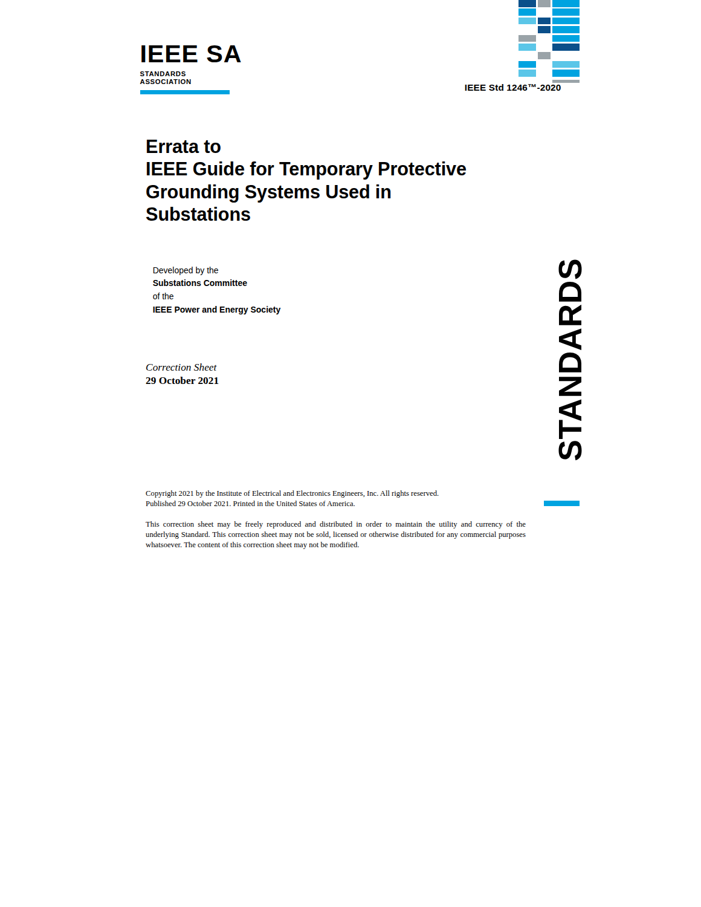IEEE SA
STANDARDS
ASSOCIATION
IEEE Std 1246™-2020
Errata to
IEEE Guide for Temporary Protective Grounding Systems Used in Substations
Developed by the
Substations Committee
of the
IEEE Power and Energy Society
Correction Sheet
29 October 2021
STANDARDS
Copyright 2021 by the Institute of Electrical and Electronics Engineers, Inc. All rights reserved.
Published 29 October 2021. Printed in the United States of America.
This correction sheet may be freely reproduced and distributed in order to maintain the utility and currency of the underlying Standard. This correction sheet may not be sold, licensed or otherwise distributed for any commercial purposes whatsoever. The content of this correction sheet may not be modified.